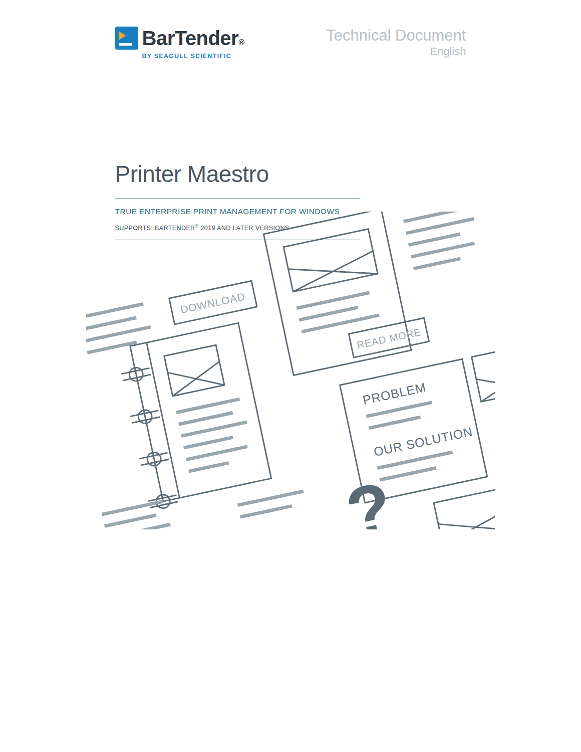BarTender®
BY SEAGULL SCIENTIFIC
Technical Document
English
Printer Maestro
True Enterprise Print Management for Windows
Supports: BarTender® 2019 and later versions
DOWNLOAD READ MORE PROBLEM OUR SOLUTION ?